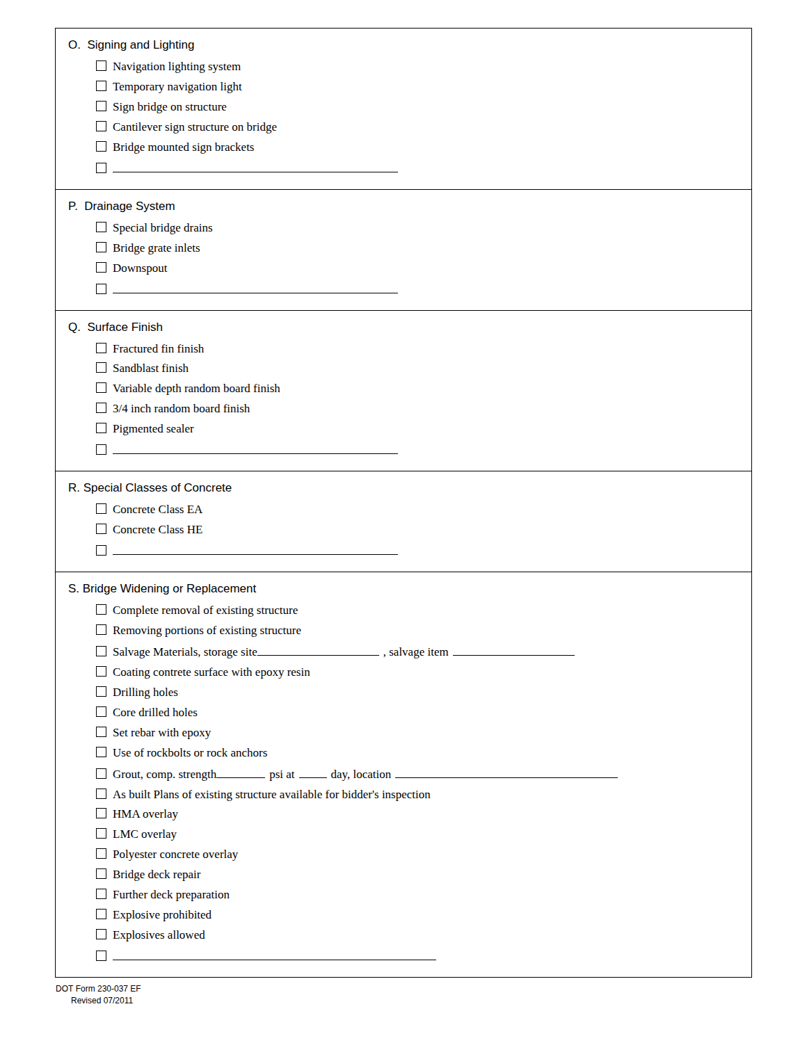O. Signing and Lighting
Navigation lighting system
Temporary navigation light
Sign bridge on structure
Cantilever sign structure on bridge
Bridge mounted sign brackets
P. Drainage System
Special bridge drains
Bridge grate inlets
Downspout
Q. Surface Finish
Fractured fin finish
Sandblast finish
Variable depth random board finish
3/4 inch random board finish
Pigmented sealer
R. Special Classes of Concrete
Concrete Class EA
Concrete Class HE
S. Bridge Widening or Replacement
Complete removal of existing structure
Removing portions of existing structure
Salvage Materials, storage site , salvage item
Coating contrete surface with epoxy resin
Drilling holes
Core drilled holes
Set rebar with epoxy
Use of rockbolts or rock anchors
Grout, comp. strength psi at day, location
As built Plans of existing structure available for bidder's inspection
HMA overlay
LMC overlay
Polyester concrete overlay
Bridge deck repair
Further deck preparation
Explosive prohibited
Explosives allowed
DOT Form 230-037 EF
Revised 07/2011